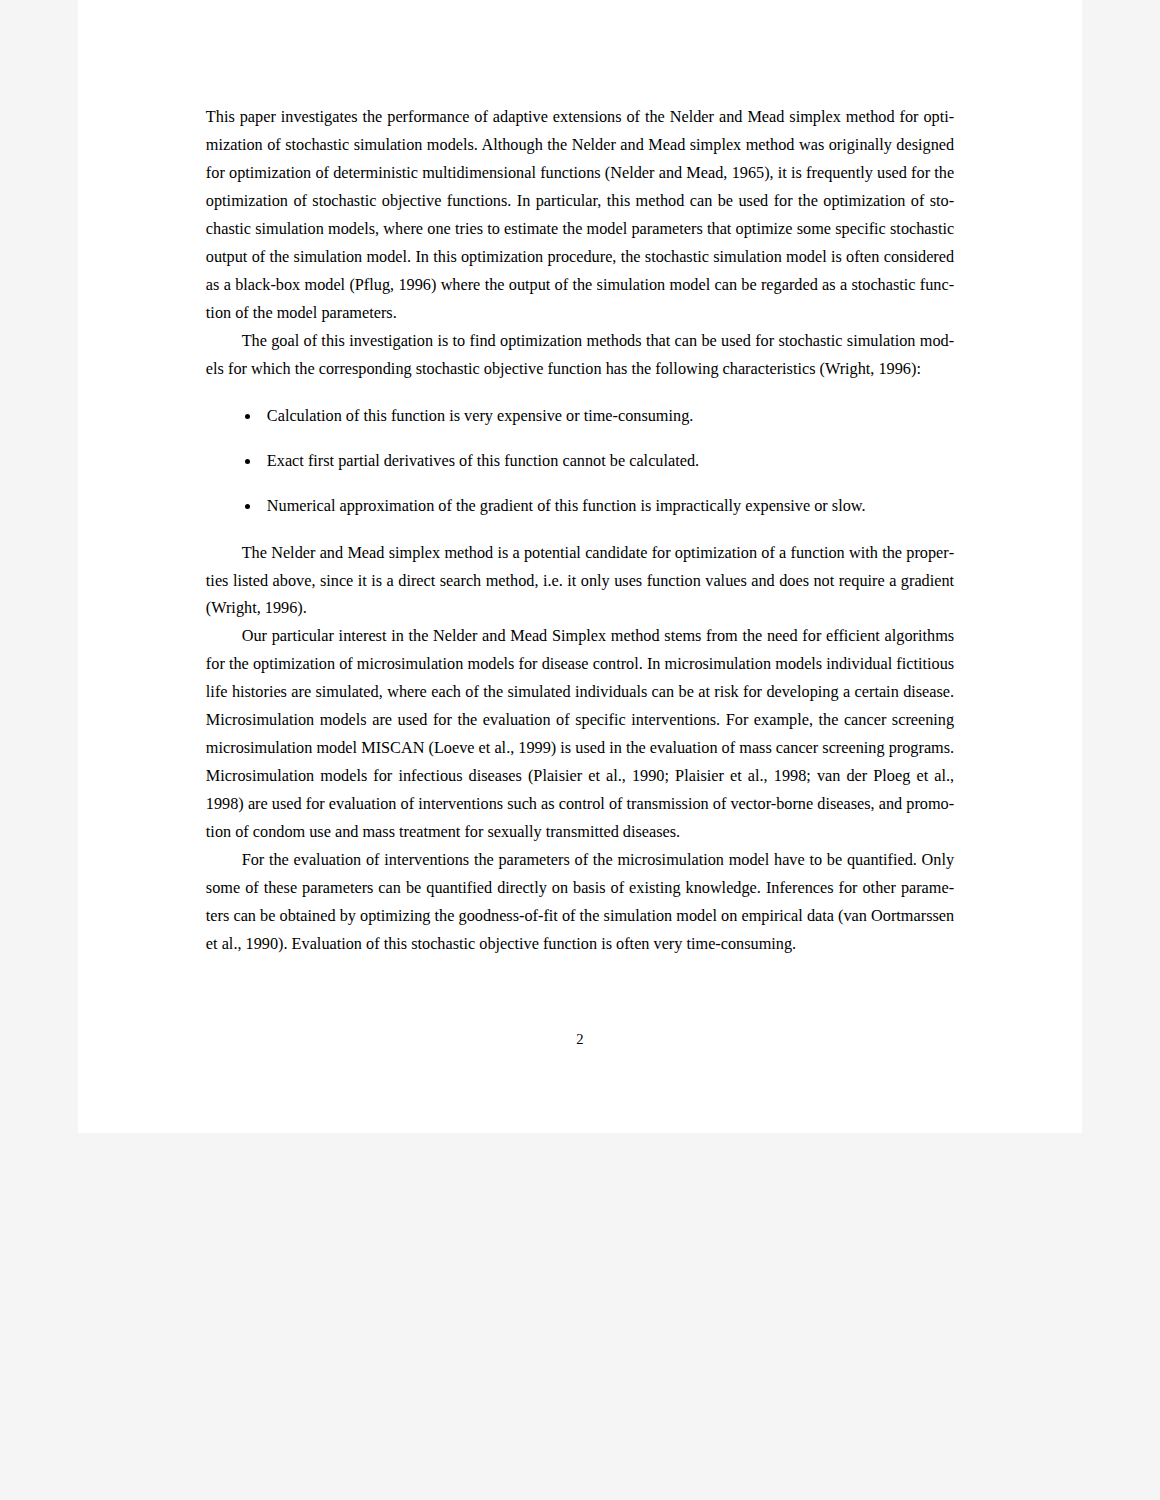This paper investigates the performance of adaptive extensions of the Nelder and Mead simplex method for optimization of stochastic simulation models. Although the Nelder and Mead simplex method was originally designed for optimization of deterministic multidimensional functions (Nelder and Mead, 1965), it is frequently used for the optimization of stochastic objective functions. In particular, this method can be used for the optimization of stochastic simulation models, where one tries to estimate the model parameters that optimize some specific stochastic output of the simulation model. In this optimization procedure, the stochastic simulation model is often considered as a black-box model (Pflug, 1996) where the output of the simulation model can be regarded as a stochastic function of the model parameters.
The goal of this investigation is to find optimization methods that can be used for stochastic simulation models for which the corresponding stochastic objective function has the following characteristics (Wright, 1996):
Calculation of this function is very expensive or time-consuming.
Exact first partial derivatives of this function cannot be calculated.
Numerical approximation of the gradient of this function is impractically expensive or slow.
The Nelder and Mead simplex method is a potential candidate for optimization of a function with the properties listed above, since it is a direct search method, i.e. it only uses function values and does not require a gradient (Wright, 1996).
Our particular interest in the Nelder and Mead Simplex method stems from the need for efficient algorithms for the optimization of microsimulation models for disease control. In microsimulation models individual fictitious life histories are simulated, where each of the simulated individuals can be at risk for developing a certain disease. Microsimulation models are used for the evaluation of specific interventions. For example, the cancer screening microsimulation model MISCAN (Loeve et al., 1999) is used in the evaluation of mass cancer screening programs. Microsimulation models for infectious diseases (Plaisier et al., 1990; Plaisier et al., 1998; van der Ploeg et al., 1998) are used for evaluation of interventions such as control of transmission of vector-borne diseases, and promotion of condom use and mass treatment for sexually transmitted diseases.
For the evaluation of interventions the parameters of the microsimulation model have to be quantified. Only some of these parameters can be quantified directly on basis of existing knowledge. Inferences for other parameters can be obtained by optimizing the goodness-of-fit of the simulation model on empirical data (van Oortmarssen et al., 1990). Evaluation of this stochastic objective function is often very time-consuming.
2